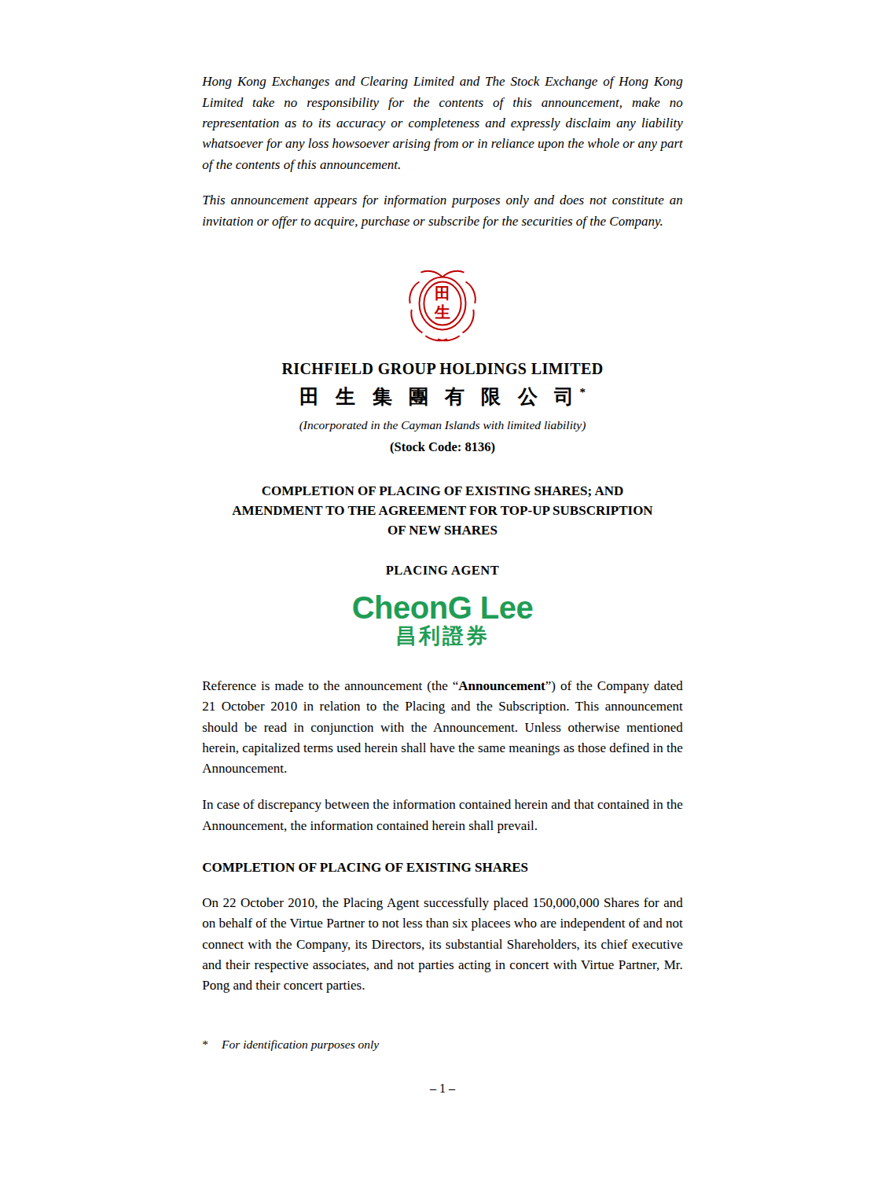Hong Kong Exchanges and Clearing Limited and The Stock Exchange of Hong Kong Limited take no responsibility for the contents of this announcement, make no representation as to its accuracy or completeness and expressly disclaim any liability whatsoever for any loss howsoever arising from or in reliance upon the whole or any part of the contents of this announcement.
This announcement appears for information purposes only and does not constitute an invitation or offer to acquire, purchase or subscribe for the securities of the Company.
田 生
RICHFIELD GROUP HOLDINGS LIMITED
田 生 集 團 有 限 公 司*
(Incorporated in the Cayman Islands with limited liability)
(Stock Code: 8136)
Completion of placing of existing shares; and
amendment to the agreement for top-up subscription
of new shares
PLACING AGENT
CheonG Lee
昌利證券
Reference is made to the announcement (the “Announcement”) of the Company dated 21 October 2010 in relation to the Placing and the Subscription. This announcement should be read in conjunction with the Announcement. Unless otherwise mentioned herein, capitalized terms used herein shall have the same meanings as those defined in the Announcement.
In case of discrepancy between the information contained herein and that contained in the Announcement, the information contained herein shall prevail.
Completion of placing of existing shares
On 22 October 2010, the Placing Agent successfully placed 150,000,000 Shares for and on behalf of the Virtue Partner to not less than six placees who are independent of and not connect with the Company, its Directors, its substantial Shareholders, its chief executive and their respective associates, and not parties acting in concert with Virtue Partner, Mr. Pong and their concert parties.
*For identification purposes only
– 1 –